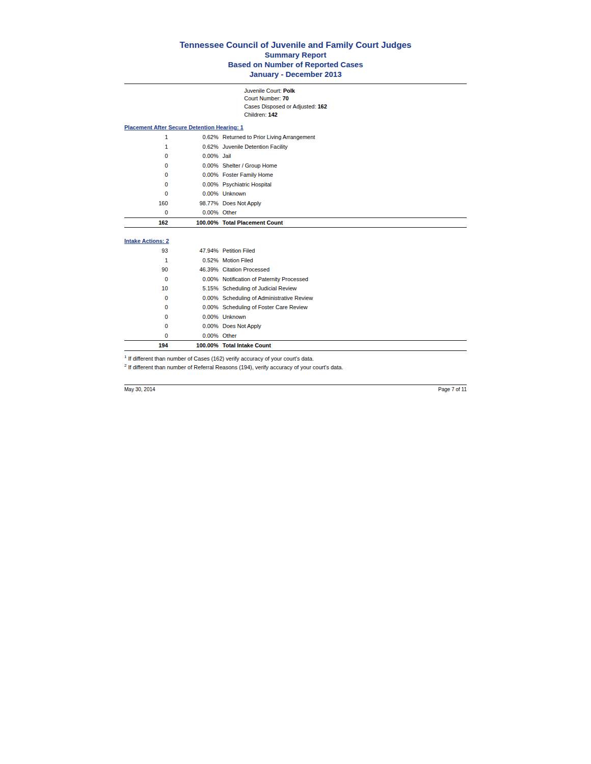Tennessee Council of Juvenile and Family Court Judges
Summary Report
Based on Number of Reported Cases
January - December 2013
Juvenile Court: Polk
Court Number: 70
Cases Disposed or Adjusted: 162
Children: 142
Placement After Secure Detention Hearing: 1
| 1 | 0.62% | Returned to Prior Living Arrangement |
| 1 | 0.62% | Juvenile Detention Facility |
| 0 | 0.00% | Jail |
| 0 | 0.00% | Shelter / Group Home |
| 0 | 0.00% | Foster Family Home |
| 0 | 0.00% | Psychiatric Hospital |
| 0 | 0.00% | Unknown |
| 160 | 98.77% | Does Not Apply |
| 0 | 0.00% | Other |
| 162 | 100.00% | Total Placement Count |
Intake Actions: 2
| 93 | 47.94% | Petition Filed |
| 1 | 0.52% | Motion Filed |
| 90 | 46.39% | Citation Processed |
| 0 | 0.00% | Notification of Paternity Processed |
| 10 | 5.15% | Scheduling of Judicial Review |
| 0 | 0.00% | Scheduling of Administrative Review |
| 0 | 0.00% | Scheduling of Foster Care Review |
| 0 | 0.00% | Unknown |
| 0 | 0.00% | Does Not Apply |
| 0 | 0.00% | Other |
| 194 | 100.00% | Total Intake Count |
1 If different than number of Cases (162) verify accuracy of your court's data.
2 If different than number of Referral Reasons (194), verify accuracy of your court's data.
May 30, 2014
Page 7 of 11